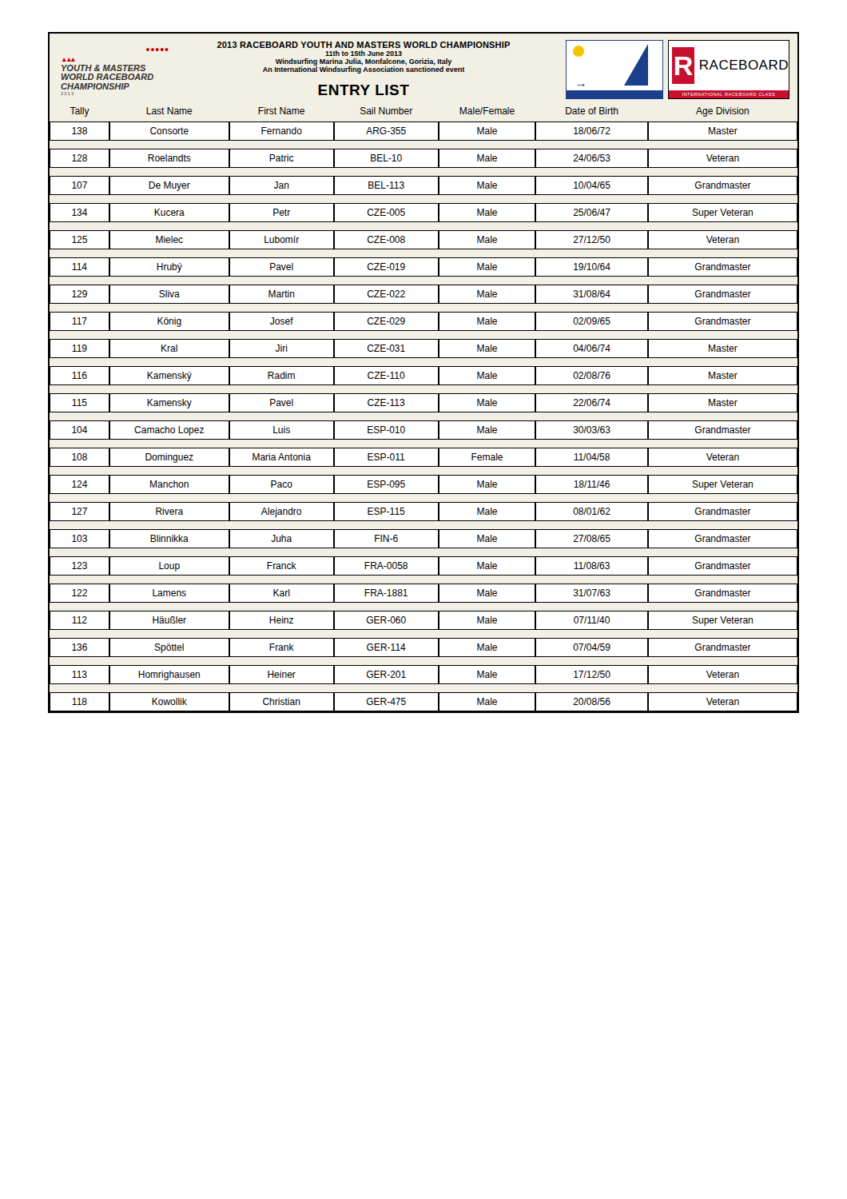•••••
▴▴▴
YOUTH & MASTERS
WORLD RACEBOARD
CHAMPIONSHIP
2013
2013 RACEBOARD YOUTH AND MASTERS WORLD CHAMPIONSHIP
11th to 15th June 2013
Windsurfing Marina Julia, Monfalcone, Gorizia, Italy
An International Windsurfing Association sanctioned event
ENTRY LIST
→
R
RACEBOARD
INTERNATIONAL RACEBOARD CLASS
| Tally | Last Name | First Name | Sail Number | Male/Female | Date of Birth | Age Division |
| --- | --- | --- | --- | --- | --- | --- |
| 138 | Consorte | Fernando | ARG-355 | Male | 18/06/72 | Master |
| 128 | Roelandts | Patric | BEL-10 | Male | 24/06/53 | Veteran |
| 107 | De Muyer | Jan | BEL-113 | Male | 10/04/65 | Grandmaster |
| 134 | Kucera | Petr | CZE-005 | Male | 25/06/47 | Super Veteran |
| 125 | Mielec | Lubomír | CZE-008 | Male | 27/12/50 | Veteran |
| 114 | Hrubý | Pavel | CZE-019 | Male | 19/10/64 | Grandmaster |
| 129 | Sliva | Martin | CZE-022 | Male | 31/08/64 | Grandmaster |
| 117 | König | Josef | CZE-029 | Male | 02/09/65 | Grandmaster |
| 119 | Kral | Jiri | CZE-031 | Male | 04/06/74 | Master |
| 116 | Kamenský | Radim | CZE-110 | Male | 02/08/76 | Master |
| 115 | Kamensky | Pavel | CZE-113 | Male | 22/06/74 | Master |
| 104 | Camacho Lopez | Luis | ESP-010 | Male | 30/03/63 | Grandmaster |
| 108 | Dominguez | Maria Antonia | ESP-011 | Female | 11/04/58 | Veteran |
| 124 | Manchon | Paco | ESP-095 | Male | 18/11/46 | Super Veteran |
| 127 | Rivera | Alejandro | ESP-115 | Male | 08/01/62 | Grandmaster |
| 103 | Blinnikka | Juha | FIN-6 | Male | 27/08/65 | Grandmaster |
| 123 | Loup | Franck | FRA-0058 | Male | 11/08/63 | Grandmaster |
| 122 | Lamens | Karl | FRA-1881 | Male | 31/07/63 | Grandmaster |
| 112 | Häußler | Heinz | GER-060 | Male | 07/11/40 | Super Veteran |
| 136 | Spöttel | Frank | GER-114 | Male | 07/04/59 | Grandmaster |
| 113 | Homrighausen | Heiner | GER-201 | Male | 17/12/50 | Veteran |
| 118 | Kowollik | Christian | GER-475 | Male | 20/08/56 | Veteran |